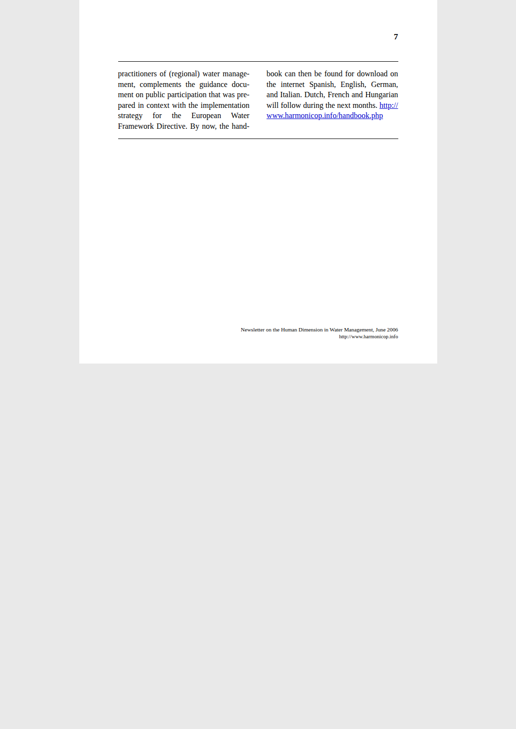7
practitioners of (regional) water management, complements the guidance document on public participation that was prepared in context with the implementation strategy for the European Water Framework Directive. By now, the handbook can then be found for download on the internet Spanish, English, German, and Italian. Dutch, French and Hungarian will follow during the next months. http://www.harmonicop.info/handbook.php
Newsletter on the Human Dimension in Water Management, June 2006 http://www.harmonicop.info